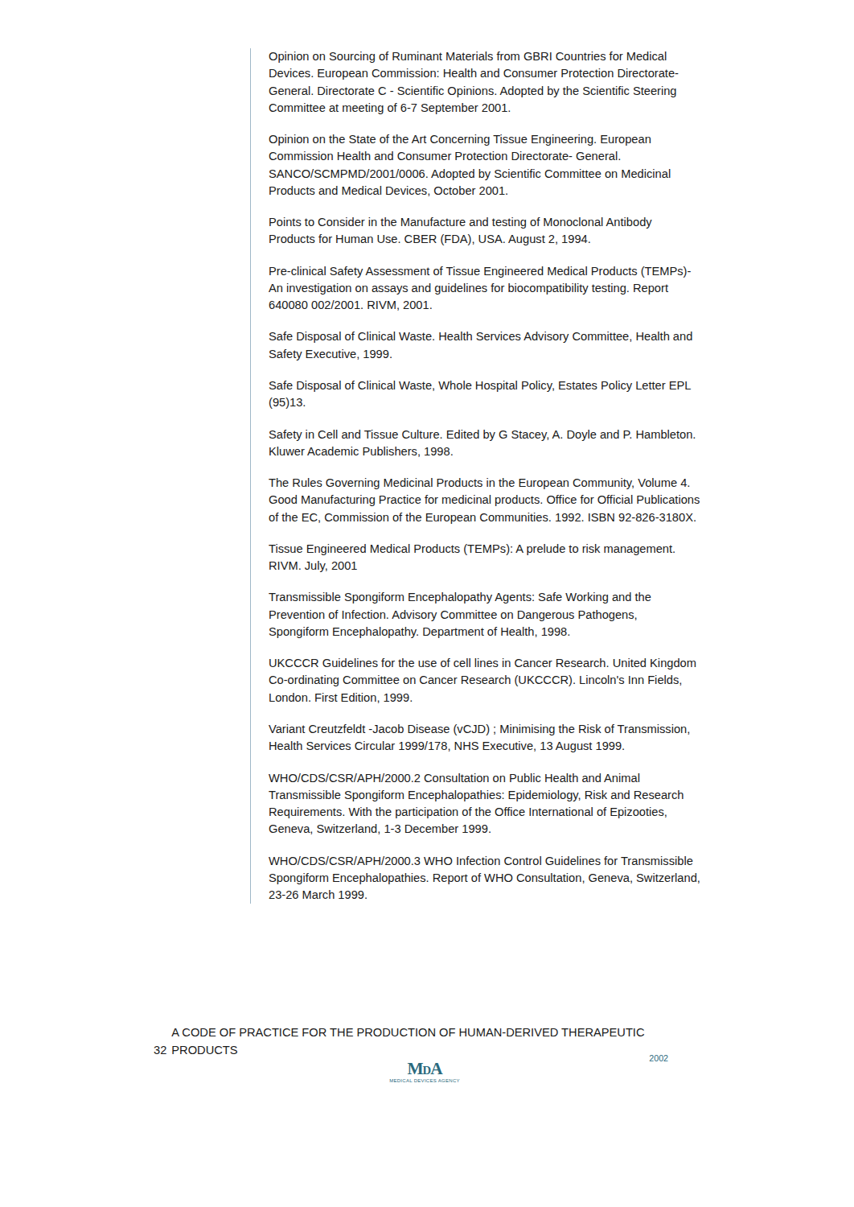Opinion on Sourcing of Ruminant Materials from GBRI Countries for Medical Devices. European Commission: Health and Consumer Protection Directorate-General. Directorate C - Scientific Opinions. Adopted by the Scientific Steering Committee at meeting of 6-7 September 2001.
Opinion on the State of the Art Concerning Tissue Engineering. European Commission Health and Consumer Protection Directorate- General. SANCO/SCMPMD/2001/0006. Adopted by Scientific Committee on Medicinal Products and Medical Devices, October 2001.
Points to Consider in the Manufacture and testing of Monoclonal Antibody Products for Human Use. CBER (FDA), USA. August 2, 1994.
Pre-clinical Safety Assessment of Tissue Engineered Medical Products (TEMPs)- An investigation on assays and guidelines for biocompatibility testing. Report 640080 002/2001. RIVM, 2001.
Safe Disposal of Clinical Waste. Health Services Advisory Committee, Health and Safety Executive, 1999.
Safe Disposal of Clinical Waste, Whole Hospital Policy, Estates Policy Letter EPL (95)13.
Safety in Cell and Tissue Culture. Edited by G Stacey, A. Doyle and P. Hambleton. Kluwer Academic Publishers, 1998.
The Rules Governing Medicinal Products in the European Community, Volume 4. Good Manufacturing Practice for medicinal products. Office for Official Publications of the EC, Commission of the European Communities. 1992. ISBN 92-826-3180X.
Tissue Engineered Medical Products (TEMPs): A prelude to risk management. RIVM. July, 2001
Transmissible Spongiform Encephalopathy Agents: Safe Working and the Prevention of Infection. Advisory Committee on Dangerous Pathogens, Spongiform Encephalopathy. Department of Health, 1998.
UKCCCR Guidelines for the use of cell lines in Cancer Research. United Kingdom Co-ordinating Committee on Cancer Research (UKCCCR). Lincoln's Inn Fields, London. First Edition, 1999.
Variant Creutzfeldt -Jacob Disease (vCJD) ; Minimising the Risk of Transmission, Health Services Circular 1999/178, NHS Executive, 13 August 1999.
WHO/CDS/CSR/APH/2000.2 Consultation on Public Health and Animal Transmissible Spongiform Encephalopathies: Epidemiology, Risk and Research Requirements. With the participation of the Office International of Epizooties, Geneva, Switzerland, 1-3 December 1999.
WHO/CDS/CSR/APH/2000.3 WHO Infection Control Guidelines for Transmissible Spongiform Encephalopathies. Report of WHO Consultation, Geneva, Switzerland, 23-26 March 1999.
32 A CODE OF PRACTICE FOR THE PRODUCTION OF HUMAN-DERIVED THERAPEUTIC PRODUCTS
MDA Medical Devices Agency
2002